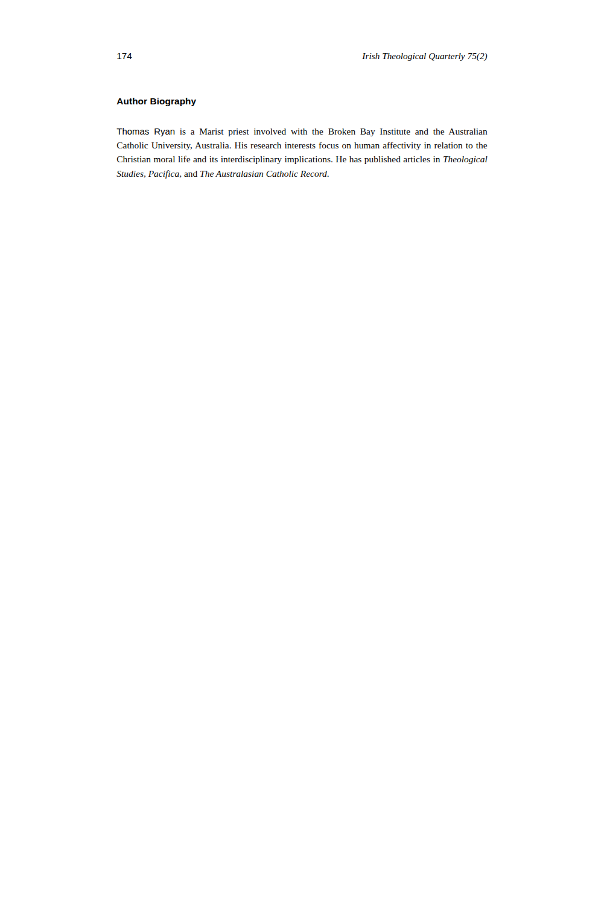174 Irish Theological Quarterly 75(2)
Author Biography
Thomas Ryan is a Marist priest involved with the Broken Bay Institute and the Australian Catholic University, Australia. His research interests focus on human affectivity in relation to the Christian moral life and its interdisciplinary implications. He has published articles in Theological Studies, Pacifica, and The Australasian Catholic Record.